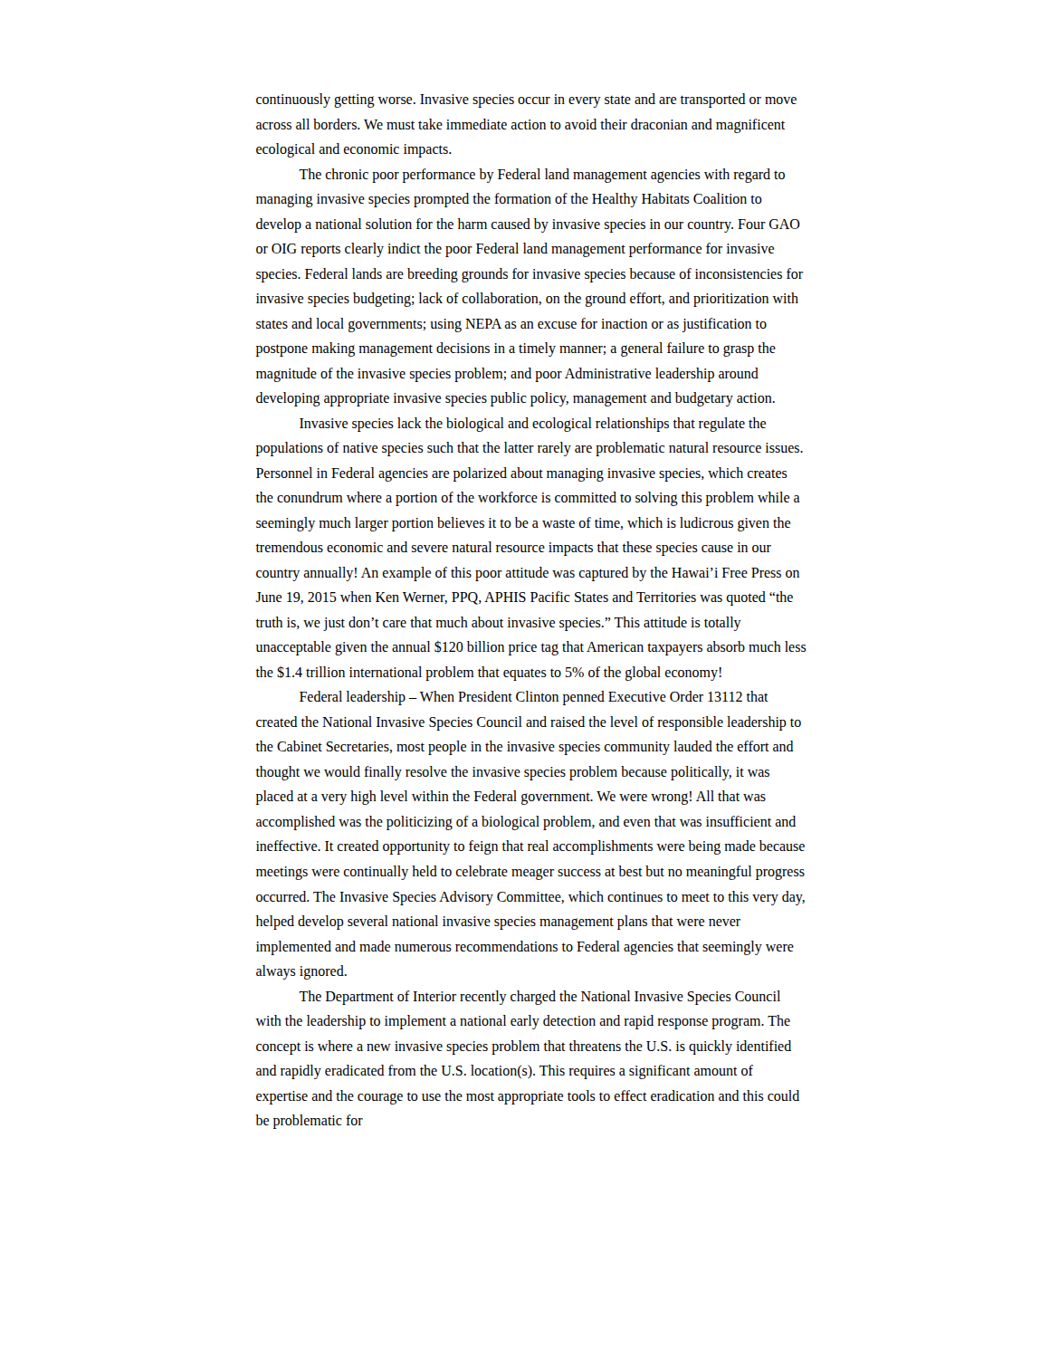continuously getting worse. Invasive species occur in every state and are transported or move across all borders. We must take immediate action to avoid their draconian and magnificent ecological and economic impacts.
The chronic poor performance by Federal land management agencies with regard to managing invasive species prompted the formation of the Healthy Habitats Coalition to develop a national solution for the harm caused by invasive species in our country. Four GAO or OIG reports clearly indict the poor Federal land management performance for invasive species. Federal lands are breeding grounds for invasive species because of inconsistencies for invasive species budgeting; lack of collaboration, on the ground effort, and prioritization with states and local governments; using NEPA as an excuse for inaction or as justification to postpone making management decisions in a timely manner; a general failure to grasp the magnitude of the invasive species problem; and poor Administrative leadership around developing appropriate invasive species public policy, management and budgetary action.
Invasive species lack the biological and ecological relationships that regulate the populations of native species such that the latter rarely are problematic natural resource issues. Personnel in Federal agencies are polarized about managing invasive species, which creates the conundrum where a portion of the workforce is committed to solving this problem while a seemingly much larger portion believes it to be a waste of time, which is ludicrous given the tremendous economic and severe natural resource impacts that these species cause in our country annually! An example of this poor attitude was captured by the Hawai’i Free Press on June 19, 2015 when Ken Werner, PPQ, APHIS Pacific States and Territories was quoted “the truth is, we just don’t care that much about invasive species.” This attitude is totally unacceptable given the annual $120 billion price tag that American taxpayers absorb much less the $1.4 trillion international problem that equates to 5% of the global economy!
Federal leadership – When President Clinton penned Executive Order 13112 that created the National Invasive Species Council and raised the level of responsible leadership to the Cabinet Secretaries, most people in the invasive species community lauded the effort and thought we would finally resolve the invasive species problem because politically, it was placed at a very high level within the Federal government. We were wrong! All that was accomplished was the politicizing of a biological problem, and even that was insufficient and ineffective. It created opportunity to feign that real accomplishments were being made because meetings were continually held to celebrate meager success at best but no meaningful progress occurred. The Invasive Species Advisory Committee, which continues to meet to this very day, helped develop several national invasive species management plans that were never implemented and made numerous recommendations to Federal agencies that seemingly were always ignored.
The Department of Interior recently charged the National Invasive Species Council with the leadership to implement a national early detection and rapid response program. The concept is where a new invasive species problem that threatens the U.S. is quickly identified and rapidly eradicated from the U.S. location(s). This requires a significant amount of expertise and the courage to use the most appropriate tools to effect eradication and this could be problematic for